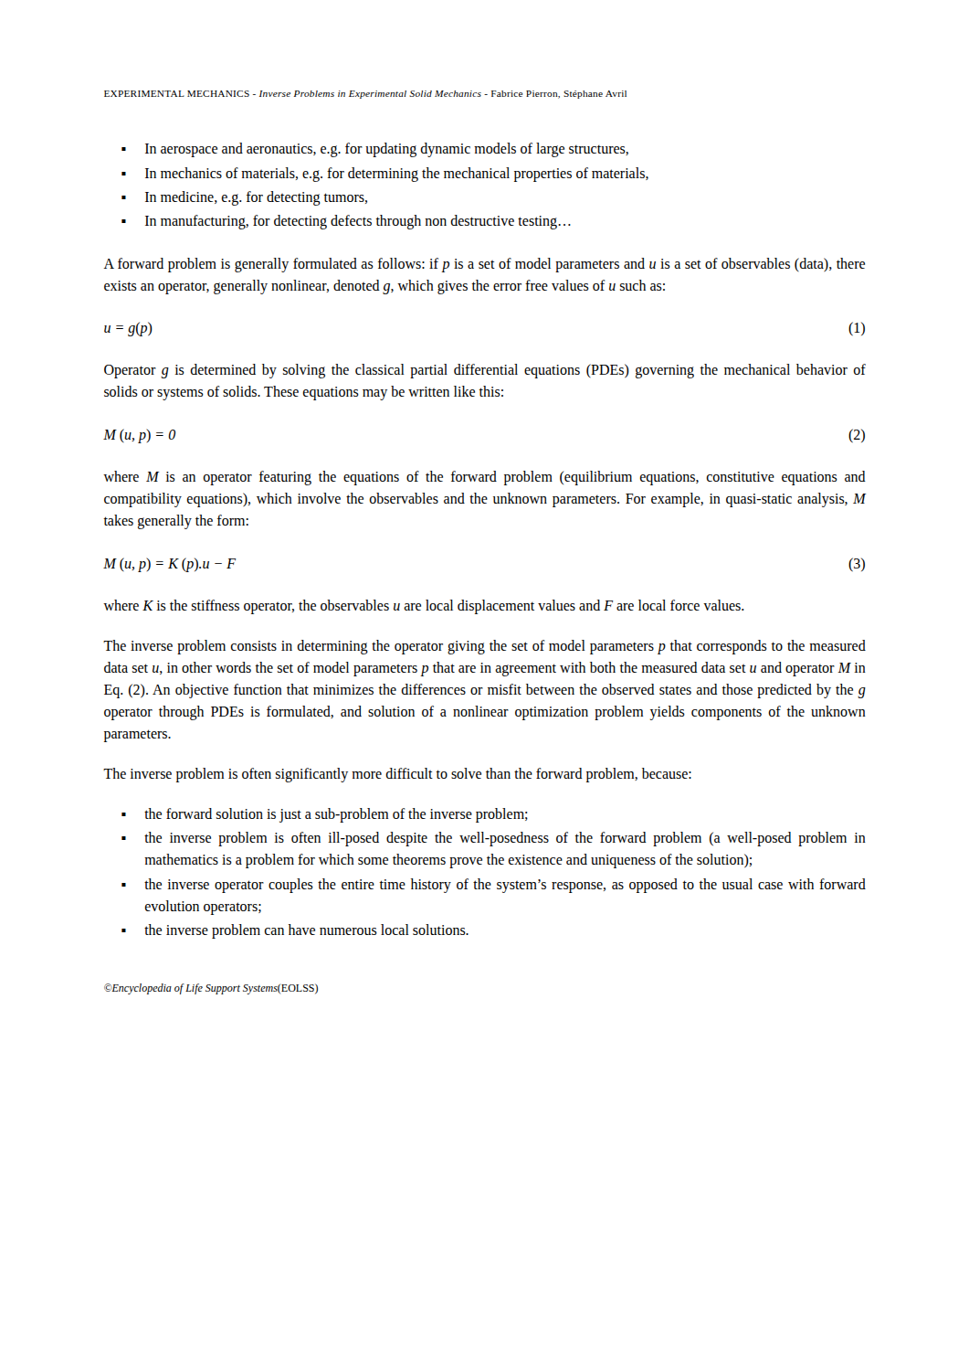Experimental Mechanics - Inverse Problems in Experimental Solid Mechanics - Fabrice Pierron, Stéphane Avril
In aerospace and aeronautics, e.g. for updating dynamic models of large structures,
In mechanics of materials, e.g. for determining the mechanical properties of materials,
In medicine, e.g. for detecting tumors,
In manufacturing, for detecting defects through non destructive testing…
A forward problem is generally formulated as follows: if p is a set of model parameters and u is a set of observables (data), there exists an operator, generally nonlinear, denoted g, which gives the error free values of u such as:
u = g(p) (1)
Operator g is determined by solving the classical partial differential equations (PDEs) governing the mechanical behavior of solids or systems of solids. These equations may be written like this:
M (u, p) = 0 (2)
where M is an operator featuring the equations of the forward problem (equilibrium equations, constitutive equations and compatibility equations), which involve the observables and the unknown parameters. For example, in quasi-static analysis, M takes generally the form:
M (u, p) = K (p).u − F (3)
where K is the stiffness operator, the observables u are local displacement values and F are local force values.
The inverse problem consists in determining the operator giving the set of model parameters p that corresponds to the measured data set u, in other words the set of model parameters p that are in agreement with both the measured data set u and operator M in Eq. (2). An objective function that minimizes the differences or misfit between the observed states and those predicted by the g operator through PDEs is formulated, and solution of a nonlinear optimization problem yields components of the unknown parameters.
The inverse problem is often significantly more difficult to solve than the forward problem, because:
the forward solution is just a sub-problem of the inverse problem;
the inverse problem is often ill-posed despite the well-posedness of the forward problem (a well-posed problem in mathematics is a problem for which some theorems prove the existence and uniqueness of the solution);
the inverse operator couples the entire time history of the system’s response, as opposed to the usual case with forward evolution operators;
the inverse problem can have numerous local solutions.
©Encyclopedia of Life Support Systems(EOLSS)